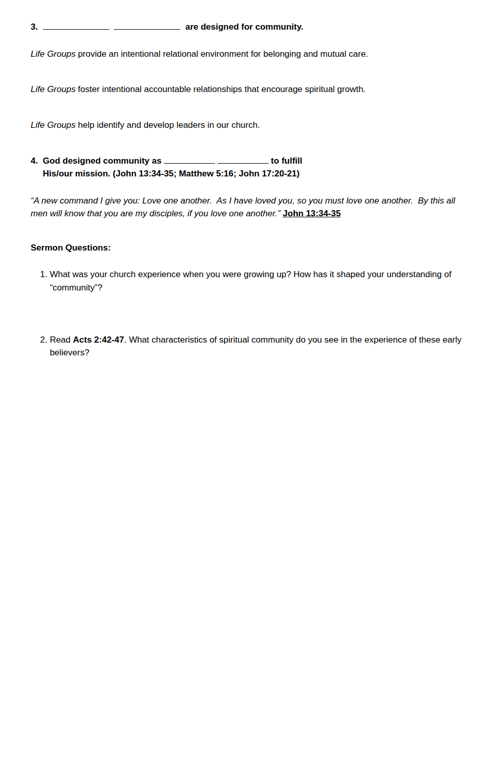3. are designed for community.
Life Groups provide an intentional relational environment for belonging and mutual care.
Life Groups foster intentional accountable relationships that encourage spiritual growth.
Life Groups help identify and develop leaders in our church.
4. God designed community as to fulfill
His/our mission. (John 13:34-35; Matthew 5:16; John 17:20-21)
“A new command I give you: Love one another. As I have loved you, so you must love one another. By this all men will know that you are my disciples, if you love one another.” John 13:34-35
Sermon Questions:
What was your church experience when you were growing up? How has it shaped your understanding of “community”?
Read Acts 2:42-47. What characteristics of spiritual community do you see in the experience of these early believers?